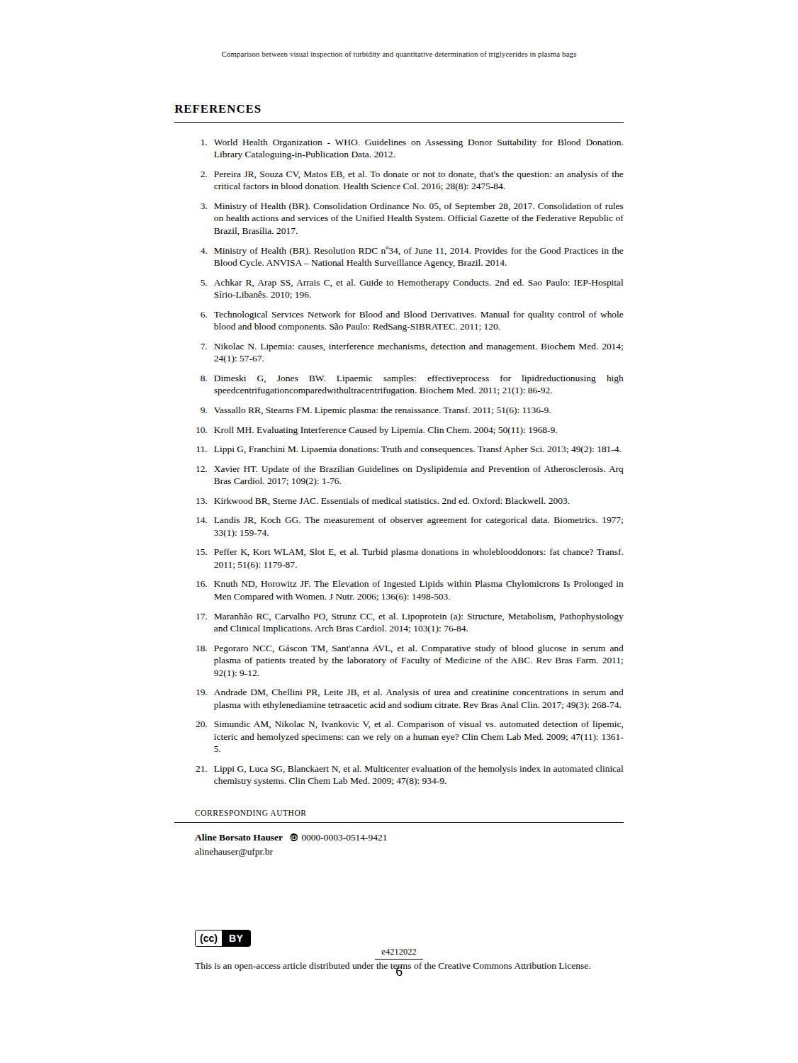Comparison between visual inspection of turbidity and quantitative determination of triglycerides in plasma bags
References
World Health Organization - WHO. Guidelines on Assessing Donor Suitability for Blood Donation. Library Cataloguing-in-Publication Data. 2012.
Pereira JR, Souza CV, Matos EB, et al. To donate or not to donate, that's the question: an analysis of the critical factors in blood donation. Health Science Col. 2016; 28(8): 2475-84.
Ministry of Health (BR). Consolidation Ordinance No. 05, of September 28, 2017. Consolidation of rules on health actions and services of the Unified Health System. Official Gazette of the Federative Republic of Brazil, Brasília. 2017.
Ministry of Health (BR). Resolution RDC nº34, of June 11, 2014. Provides for the Good Practices in the Blood Cycle. ANVISA – National Health Surveillance Agency, Brazil. 2014.
Achkar R, Arap SS, Arrais C, et al. Guide to Hemotherapy Conducts. 2nd ed. Sao Paulo: IEP-Hospital Sírio-Libanês. 2010; 196.
Technological Services Network for Blood and Blood Derivatives. Manual for quality control of whole blood and blood components. São Paulo: RedSang-SIBRATEC. 2011; 120.
Nikolac N. Lipemia: causes, interference mechanisms, detection and management. Biochem Med. 2014; 24(1): 57-67.
Dimeski G, Jones BW. Lipaemic samples: effectiveprocess for lipidreductionusing high speedcentrifugationcomparedwithultracentrifugation. Biochem Med. 2011; 21(1): 86-92.
Vassallo RR, Stearns FM. Lipemic plasma: the renaissance. Transf. 2011; 51(6): 1136-9.
Kroll MH. Evaluating Interference Caused by Lipemia. Clin Chem. 2004; 50(11): 1968-9.
Lippi G, Franchini M. Lipaemia donations: Truth and consequences. Transf Apher Sci. 2013; 49(2): 181-4.
Xavier HT. Update of the Brazilian Guidelines on Dyslipidemia and Prevention of Atherosclerosis. Arq Bras Cardiol. 2017; 109(2): 1-76.
Kirkwood BR, Sterne JAC. Essentials of medical statistics. 2nd ed. Oxford: Blackwell. 2003.
Landis JR, Koch GG. The measurement of observer agreement for categorical data. Biometrics. 1977; 33(1): 159-74.
Peffer K, Kort WLAM, Slot E, et al. Turbid plasma donations in wholeblooddonors: fat chance? Transf. 2011; 51(6): 1179-87.
Knuth ND, Horowitz JF. The Elevation of Ingested Lipids within Plasma Chylomicrons Is Prolonged in Men Compared with Women. J Nutr. 2006; 136(6): 1498-503.
Maranhão RC, Carvalho PO, Strunz CC, et al. Lipoprotein (a): Structure, Metabolism, Pathophysiology and Clinical Implications. Arch Bras Cardiol. 2014; 103(1): 76-84.
Pegoraro NCC, Gáscon TM, Sant'anna AVL, et al. Comparative study of blood glucose in serum and plasma of patients treated by the laboratory of Faculty of Medicine of the ABC. Rev Bras Farm. 2011; 92(1): 9-12.
Andrade DM, Chellini PR, Leite JB, et al. Analysis of urea and creatinine concentrations in serum and plasma with ethylenediamine tetraacetic acid and sodium citrate. Rev Bras Anal Clin. 2017; 49(3): 268-74.
Simundic AM, Nikolac N, Ivankovic V, et al. Comparison of visual vs. automated detection of lipemic, icteric and hemolyzed specimens: can we rely on a human eye? Clin Chem Lab Med. 2009; 47(11): 1361-5.
Lippi G, Luca SG, Blanckaert N, et al. Multicenter evaluation of the hemolysis index in automated clinical chemistry systems. Clin Chem Lab Med. 2009; 47(8): 934-9.
Corresponding author
Aline Borsato Hauser iD 0000-0003-0514-9421 alinehauser@ufpr.br
(cc) BY
This is an open-access article distributed under the terms of the Creative Commons Attribution License.
e4212022
6